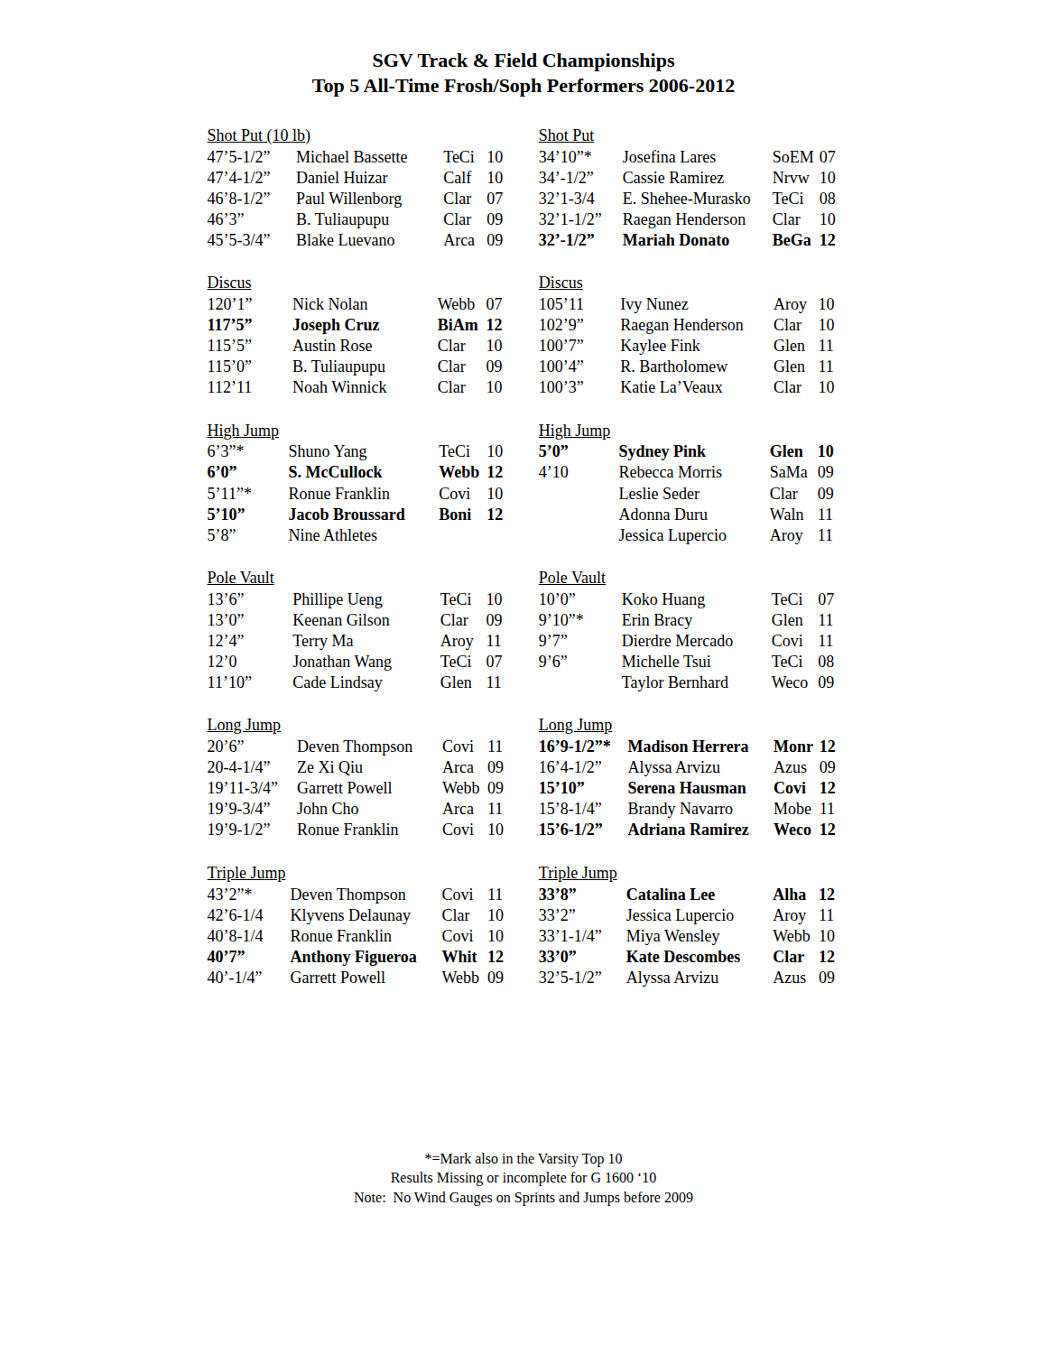SGV Track & Field Championships Top 5 All-Time Frosh/Soph Performers 2006-2012
Shot Put (10 lb)
| 47’5-1/2” | Michael Bassette | TeCi | 10 |
| 47’4-1/2” | Daniel Huizar | Calf | 10 |
| 46’8-1/2” | Paul Willenborg | Clar | 07 |
| 46’3” | B. Tuliaupupu | Clar | 09 |
| 45’5-3/4” | Blake Luevano | Arca | 09 |
Discus
| 120’1” | Nick Nolan | Webb | 07 |
| 117’5” | Joseph Cruz | BiAm | 12 |
| 115’5” | Austin Rose | Clar | 10 |
| 115’0” | B. Tuliaupupu | Clar | 09 |
| 112’11 | Noah Winnick | Clar | 10 |
High Jump
| 6’3”* | Shuno Yang | TeCi | 10 |
| 6’0” | S. McCullock | Webb | 12 |
| 5’11”* | Ronue Franklin | Covi | 10 |
| 5’10” | Jacob Broussard | Boni | 12 |
| 5’8” | Nine Athletes | | |
Pole Vault
| 13’6” | Phillipe Ueng | TeCi | 10 |
| 13’0” | Keenan Gilson | Clar | 09 |
| 12’4” | Terry Ma | Aroy | 11 |
| 12’0 | Jonathan Wang | TeCi | 07 |
| 11’10” | Cade Lindsay | Glen | 11 |
Long Jump
| 20’6” | Deven Thompson | Covi | 11 |
| 20-4-1/4” | Ze Xi Qiu | Arca | 09 |
| 19’11-3/4” | Garrett Powell | Webb | 09 |
| 19’9-3/4” | John Cho | Arca | 11 |
| 19’9-1/2” | Ronue Franklin | Covi | 10 |
Triple Jump
| 43’2”* | Deven Thompson | Covi | 11 |
| 42’6-1/4 | Klyvens Delaunay | Clar | 10 |
| 40’8-1/4 | Ronue Franklin | Covi | 10 |
| 40’7” | Anthony Figueroa | Whit | 12 |
| 40’-1/4” | Garrett Powell | Webb | 09 |
Shot Put
| 34’10”* | Josefina Lares | SoEM | 07 |
| 34’-1/2” | Cassie Ramirez | Nrvw | 10 |
| 32’1-3/4 | E. Shehee-Murasko | TeCi | 08 |
| 32’1-1/2” | Raegan Henderson | Clar | 10 |
| 32’-1/2” | Mariah Donato | BeGa | 12 |
Discus
| 105’11 | Ivy Nunez | Aroy | 10 |
| 102’9” | Raegan Henderson | Clar | 10 |
| 100’7” | Kaylee Fink | Glen | 11 |
| 100’4” | R. Bartholomew | Glen | 11 |
| 100’3” | Katie La’Veaux | Clar | 10 |
High Jump
| 5’0” | Sydney Pink | Glen | 10 |
| 4’10 | Rebecca Morris | SaMa | 09 |
| | Leslie Seder | Clar | 09 |
| | Adonna Duru | Waln | 11 |
| | Jessica Lupercio | Aroy | 11 |
Pole Vault
| 10’0” | Koko Huang | TeCi | 07 |
| 9’10”* | Erin Bracy | Glen | 11 |
| 9’7” | Dierdre Mercado | Covi | 11 |
| 9’6” | Michelle Tsui | TeCi | 08 |
| | Taylor Bernhard | Weco | 09 |
Long Jump
| 16’9-1/2”* | Madison Herrera | Monr | 12 |
| 16’4-1/2” | Alyssa Arvizu | Azus | 09 |
| 15’10” | Serena Hausman | Covi | 12 |
| 15’8-1/4” | Brandy Navarro | Mobe | 11 |
| 15’6-1/2” | Adriana Ramirez | Weco | 12 |
Triple Jump
| 33’8” | Catalina Lee | Alha | 12 |
| 33’2” | Jessica Lupercio | Aroy | 11 |
| 33’1-1/4” | Miya Wensley | Webb | 10 |
| 33’0” | Kate Descombes | Clar | 12 |
| 32’5-1/2” | Alyssa Arvizu | Azus | 09 |
*=Mark also in the Varsity Top 10
Results Missing or incomplete for G 1600 ‘10
Note: No Wind Gauges on Sprints and Jumps before 2009